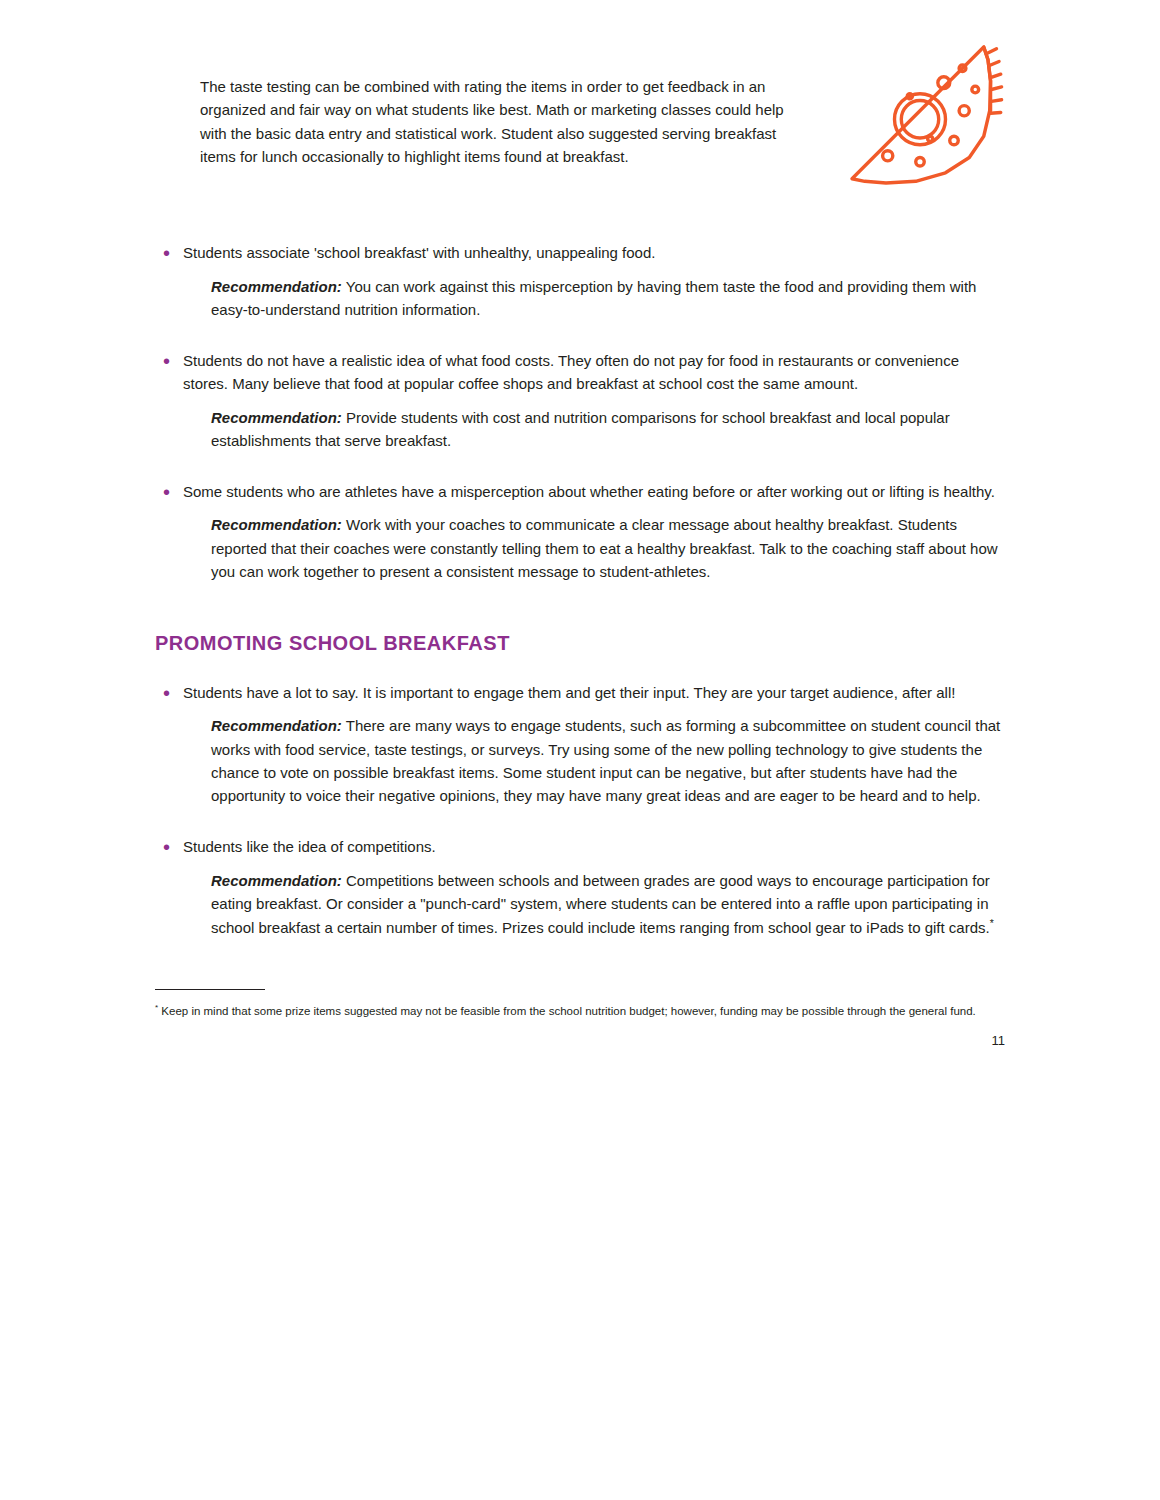The taste testing can be combined with rating the items in order to get feedback in an organized and fair way on what students like best. Math or marketing classes could help with the basic data entry and statistical work. Student also suggested serving breakfast items for lunch occasionally to highlight items found at breakfast.
Students associate 'school breakfast' with unhealthy, unappealing food.
Recommendation: You can work against this misperception by having them taste the food and providing them with easy-to-understand nutrition information.
Students do not have a realistic idea of what food costs. They often do not pay for food in restaurants or convenience stores. Many believe that food at popular coffee shops and breakfast at school cost the same amount.
Recommendation: Provide students with cost and nutrition comparisons for school breakfast and local popular establishments that serve breakfast.
Some students who are athletes have a misperception about whether eating before or after working out or lifting is healthy.
Recommendation: Work with your coaches to communicate a clear message about healthy breakfast. Students reported that their coaches were constantly telling them to eat a healthy breakfast. Talk to the coaching staff about how you can work together to present a consistent message to student-athletes.
Promoting School Breakfast
Students have a lot to say. It is important to engage them and get their input. They are your target audience, after all!
Recommendation: There are many ways to engage students, such as forming a subcommittee on student council that works with food service, taste testings, or surveys. Try using some of the new polling technology to give students the chance to vote on possible breakfast items. Some student input can be negative, but after students have had the opportunity to voice their negative opinions, they may have many great ideas and are eager to be heard and to help.
Students like the idea of competitions.
Recommendation: Competitions between schools and between grades are good ways to encourage participation for eating breakfast. Or consider a "punch-card" system, where students can be entered into a raffle upon participating in school breakfast a certain number of times. Prizes could include items ranging from school gear to iPads to gift cards.*
* Keep in mind that some prize items suggested may not be feasible from the school nutrition budget; however, funding may be possible through the general fund.
11